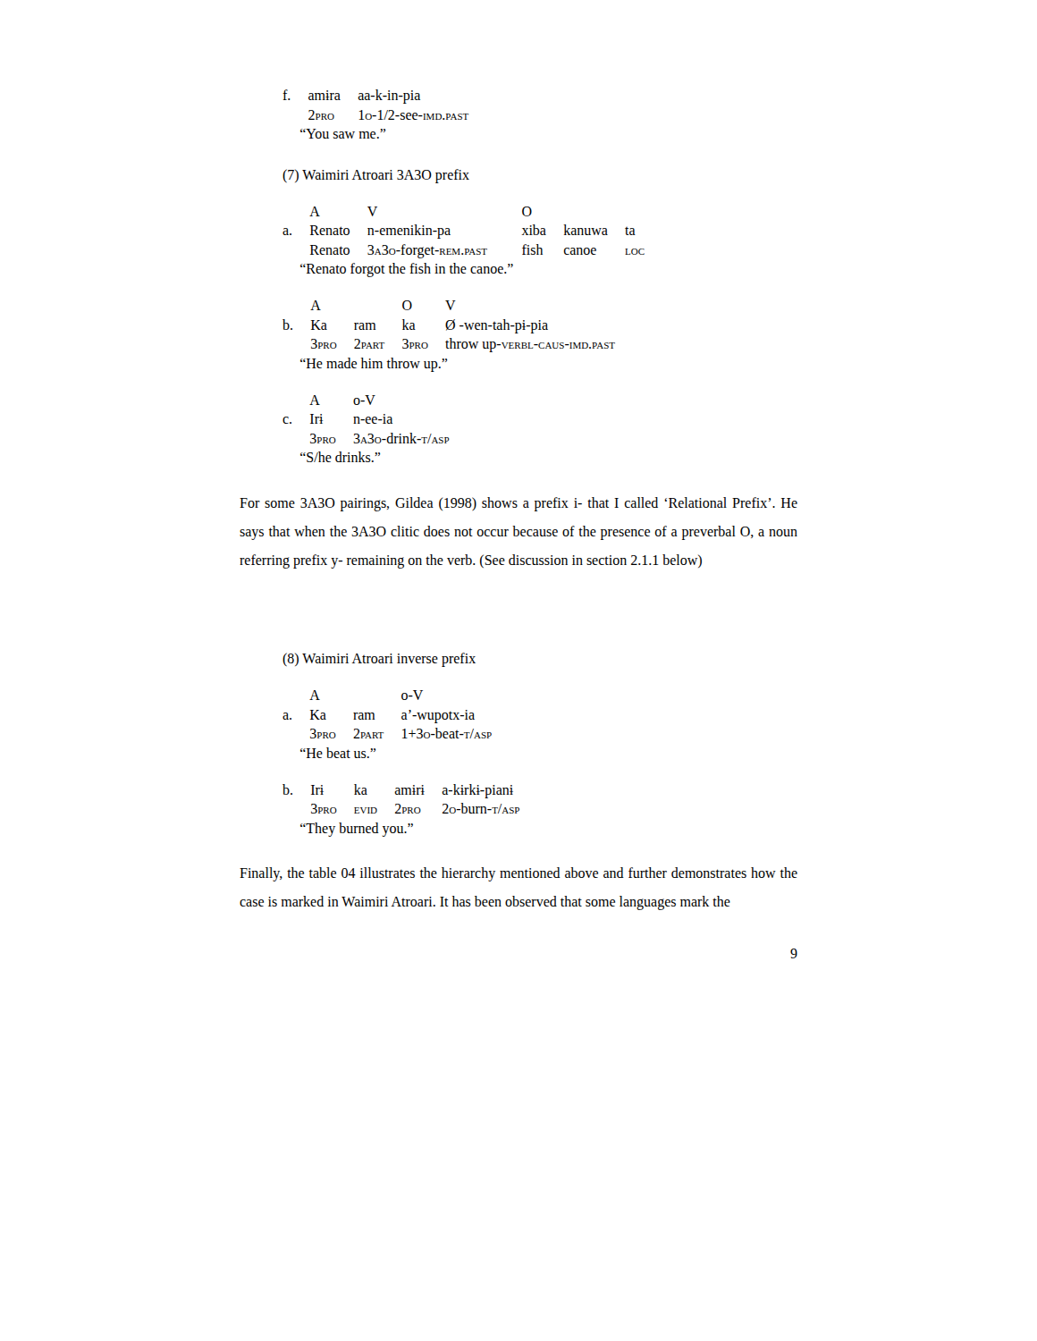| f. | amɨra | aa-k-in-pia |
| | 2 pro | 1 o -1/2-see- imd.past |
“You saw me.”
(7) Waimiri Atroari 3A3O prefix
| | A | V | | O | | |
| a. | Renato | n-emenikin-pa | | xiba | kanuwa | ta |
| | Renato | 3 a 3 o -forget- rem.past | | fish | canoe | loc |
“Renato forgot the fish in the canoe.”
| | A | | O | V |
| b. | Ka | ram | ka | Ø -wen-tah-pɨ-pia |
| | 3 pro | 2 part | 3 pro | throw up- verbl - caus - imd.past |
“He made him throw up.”
| | A | o-V |
| c. | Irɨ | n-ee-ia |
| | 3 pro | 3 a 3 o -drink- t/asp |
“S/he drinks.”
For some 3A3O pairings, Gildea (1998) shows a prefix i- that I called ‘Relational Prefix’. He says that when the 3A3O clitic does not occur because of the presence of a preverbal O, a noun referring prefix y- remaining on the verb. (See discussion in section 2.1.1 below)
(8) Waimiri Atroari inverse prefix
| | A | | o-V |
| a. | Ka | ram | a’-wupotx-ia |
| | 3 pro | 2 part | 1+3 o -beat- t/asp |
“He beat us.”
| b. | Irɨ | ka | amɨrɨ | a-kɨrkɨ-pianɨ |
| | 3 pro | evid | 2 pro | 2 o -burn- t/asp |
“They burned you.”
Finally, the table 04 illustrates the hierarchy mentioned above and further demonstrates how the case is marked in Waimiri Atroari. It has been observed that some languages mark the
9